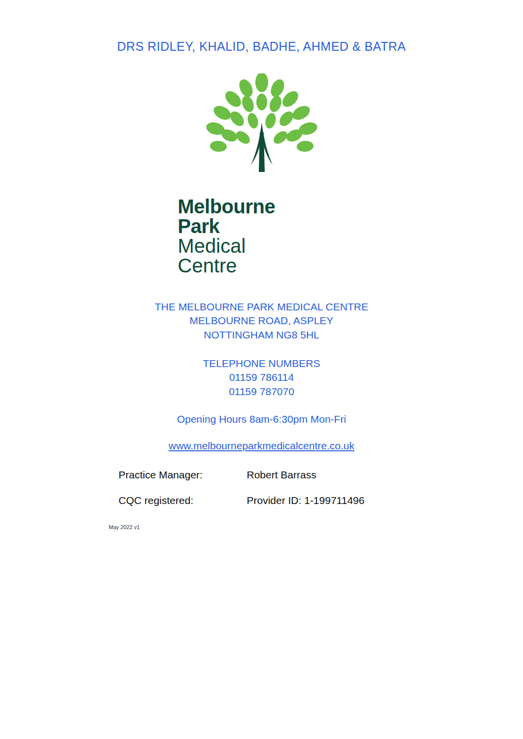DRS RIDLEY, KHALID, BADHE, AHMED & BATRA
Melbourne
Park
Medical
Centre
THE MELBOURNE PARK MEDICAL CENTRE
MELBOURNE ROAD, ASPLEY
NOTTINGHAM NG8 5HL
TELEPHONE NUMBERS
01159 786114
01159 787070
Opening Hours 8am-6:30pm Mon-Fri
www.melbourneparkmedicalcentre.co.uk
Practice Manager: Robert Barrass
CQC registered: Provider ID: 1-199711496
May 2022 v1